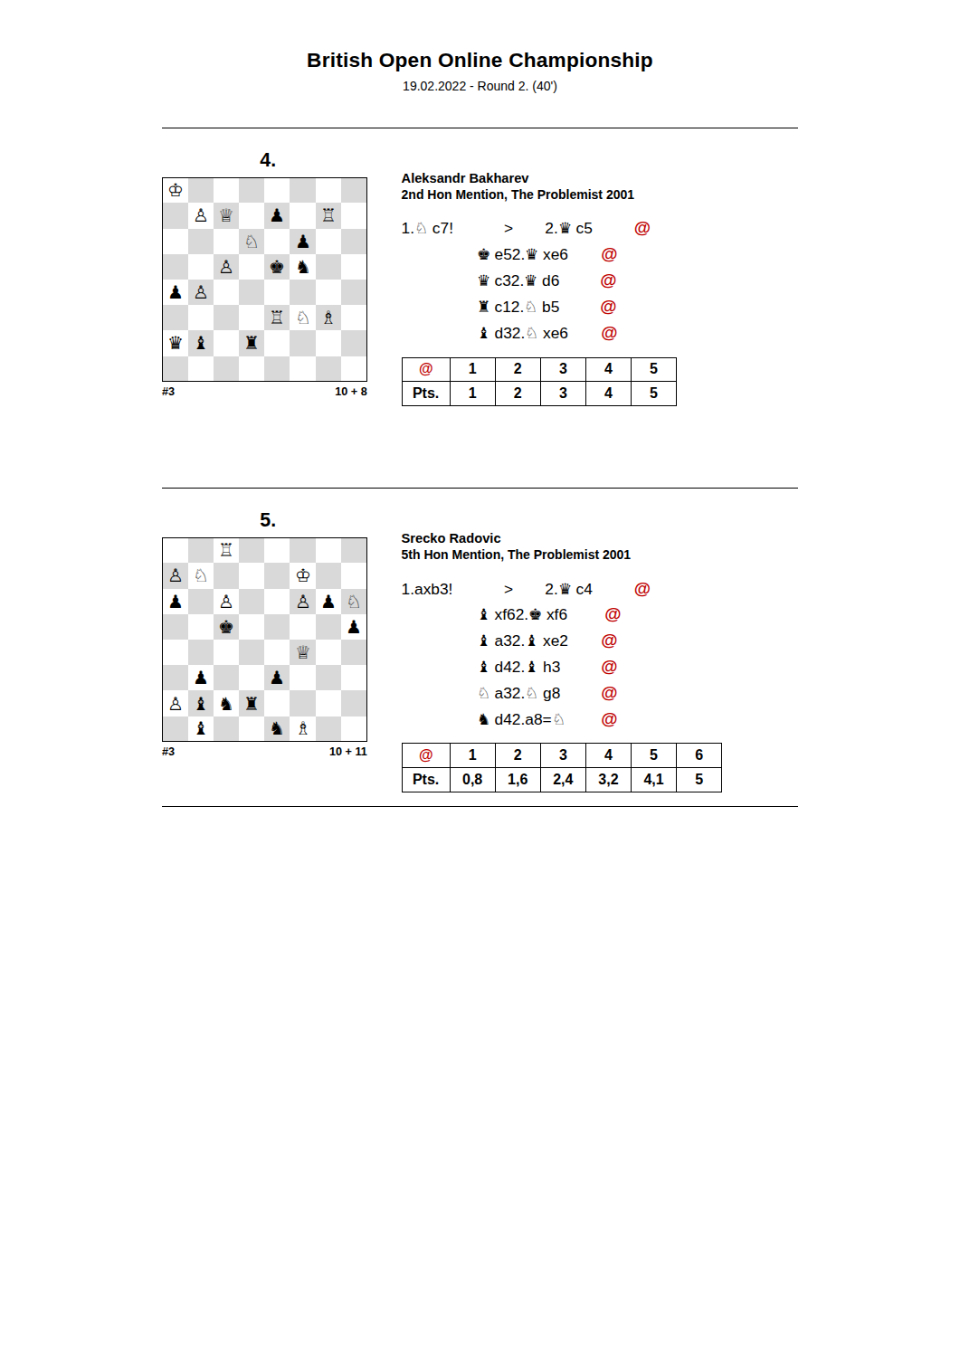British Open Online Championship
19.02.2022 - Round 2. (40')
4.
| ♔ | | | | | | | |
| | ♙ | ♕ | | ♟ | | ♖ | |
| | | | ♘ | | ♟ | | |
| | | ♙ | | ♚ | ♞ | | |
| ♟ | ♙ | | | | | | |
| | | | | ♖ | ♘ | ♗ | |
| ♛ | ♝ | | ♜ | | | | |
#3 10 + 8
Aleksandr Bakharev
2nd Hon Mention, The Problemist 2001
1.♘ c7! > 2.♛ c5 @
♚ e5 2.♛ xe6 @
♛ c3 2.♛ d6 @
♜ c1 2.♘ b5 @
♝ d3 2.♘ xe6 @
| @ | 1 | 2 | 3 | 4 | 5 |
| Pts. | 1 | 2 | 3 | 4 | 5 |
5.
| | | ♖ | | | | | |
| ♙ | ♘ | | | | ♔ | | |
| ♟ | | ♙ | | | ♙ | ♟ | ♘ |
| | | ♚ | | | | | ♟ |
| | | | | | ♕ | | |
| | ♟ | | | ♟ | | | |
| ♙ | ♝ | ♞ | ♜ | | | | |
| | ♝ | | | ♞ | ♗ | | |
#3 10 + 11
Srecko Radovic
5th Hon Mention, The Problemist 2001
1.axb3! > 2.♛ c4 @
♝ xf6 2.♚ xf6 @
♝ a3 2.♝ xe2 @
♝ d4 2.♝ h3 @
♘ a3 2.♘ g8 @
♞ d4 2.a8=♘ @
| @ | 1 | 2 | 3 | 4 | 5 | 6 |
| Pts. | 0,8 | 1,6 | 2,4 | 3,2 | 4,1 | 5 |